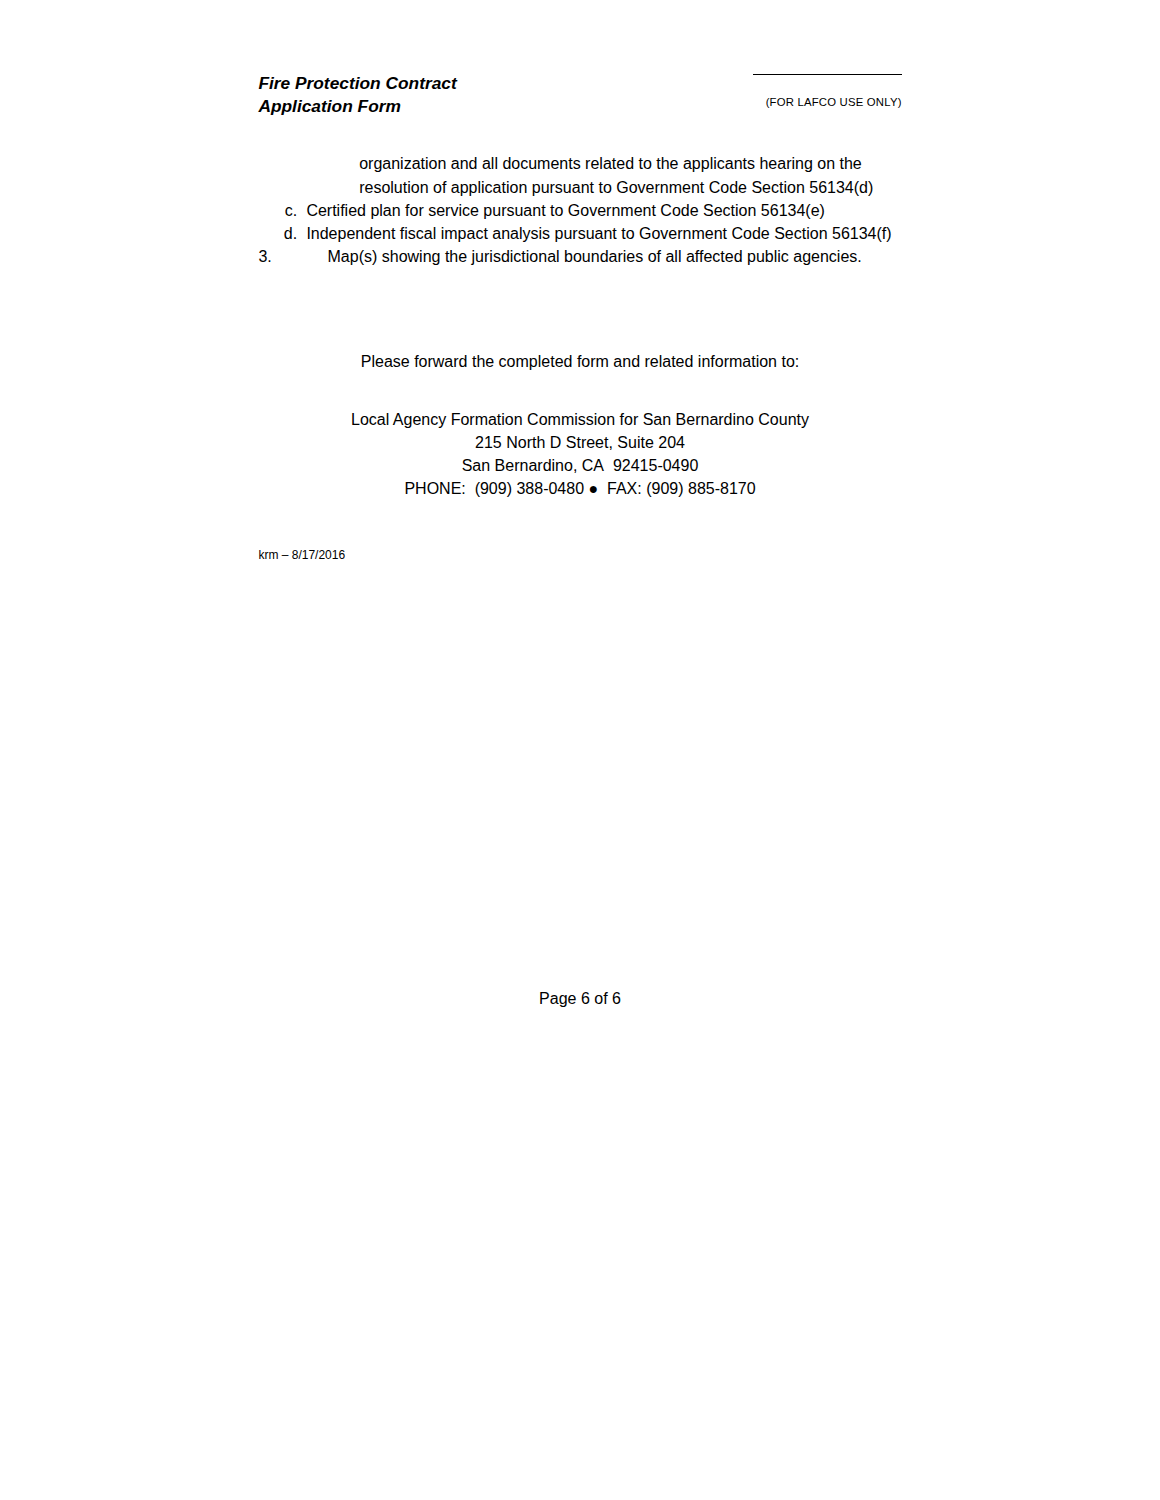Fire Protection Contract
Application Form
(FOR LAFCO USE ONLY)
organization and all documents related to the applicants hearing on the resolution of application pursuant to Government Code Section 56134(d)
Certified plan for service pursuant to Government Code Section 56134(e)
Independent fiscal impact analysis pursuant to Government Code Section 56134(f)
3.
Map(s) showing the jurisdictional boundaries of all affected public agencies.
Please forward the completed form and related information to:
Local Agency Formation Commission for San Bernardino County
215 North D Street, Suite 204
San Bernardino, CA 92415-0490
PHONE: (909) 388-0480 ● FAX: (909) 885-8170
krm – 8/17/2016
Page 6 of 6